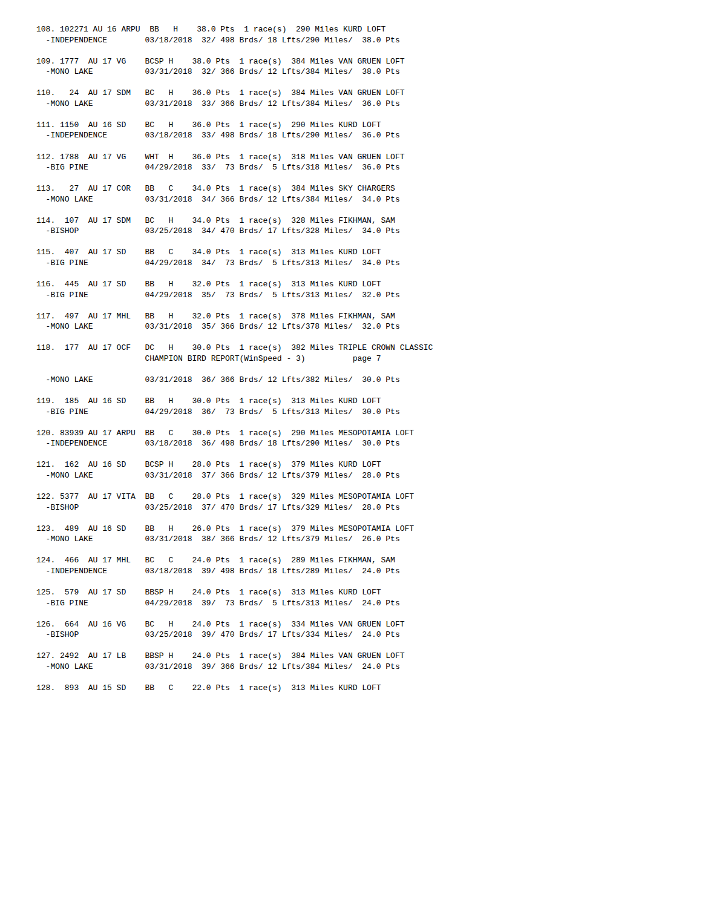108. 102271 AU 16 ARPU BB H 38.0 Pts 1 race(s) 290 Miles KURD LOFT -INDEPENDENCE 03/18/2018 32/ 498 Brds/ 18 Lfts/290 Miles/ 38.0 Pts
109. 1777 AU 17 VG BCSP H 38.0 Pts 1 race(s) 384 Miles VAN GRUEN LOFT -MONO LAKE 03/31/2018 32/ 366 Brds/ 12 Lfts/384 Miles/ 38.0 Pts
110. 24 AU 17 SDM BC H 36.0 Pts 1 race(s) 384 Miles VAN GRUEN LOFT -MONO LAKE 03/31/2018 33/ 366 Brds/ 12 Lfts/384 Miles/ 36.0 Pts
111. 1150 AU 16 SD BC H 36.0 Pts 1 race(s) 290 Miles KURD LOFT -INDEPENDENCE 03/18/2018 33/ 498 Brds/ 18 Lfts/290 Miles/ 36.0 Pts
112. 1788 AU 17 VG WHT H 36.0 Pts 1 race(s) 318 Miles VAN GRUEN LOFT -BIG PINE 04/29/2018 33/ 73 Brds/ 5 Lfts/318 Miles/ 36.0 Pts
113. 27 AU 17 COR BB C 34.0 Pts 1 race(s) 384 Miles SKY CHARGERS -MONO LAKE 03/31/2018 34/ 366 Brds/ 12 Lfts/384 Miles/ 34.0 Pts
114. 107 AU 17 SDM BC H 34.0 Pts 1 race(s) 328 Miles FIKHMAN, SAM -BISHOP 03/25/2018 34/ 470 Brds/ 17 Lfts/328 Miles/ 34.0 Pts
115. 407 AU 17 SD BB C 34.0 Pts 1 race(s) 313 Miles KURD LOFT -BIG PINE 04/29/2018 34/ 73 Brds/ 5 Lfts/313 Miles/ 34.0 Pts
116. 445 AU 17 SD BB H 32.0 Pts 1 race(s) 313 Miles KURD LOFT -BIG PINE 04/29/2018 35/ 73 Brds/ 5 Lfts/313 Miles/ 32.0 Pts
117. 497 AU 17 MHL BB H 32.0 Pts 1 race(s) 378 Miles FIKHMAN, SAM -MONO LAKE 03/31/2018 35/ 366 Brds/ 12 Lfts/378 Miles/ 32.0 Pts
118. 177 AU 17 OCF DC H 30.0 Pts 1 race(s) 382 Miles TRIPLE CROWN CLASSIC CHAMPION BIRD REPORT(WinSpeed - 3) page 7
-MONO LAKE 03/31/2018 36/ 366 Brds/ 12 Lfts/382 Miles/ 30.0 Pts
119. 185 AU 16 SD BB H 30.0 Pts 1 race(s) 313 Miles KURD LOFT -BIG PINE 04/29/2018 36/ 73 Brds/ 5 Lfts/313 Miles/ 30.0 Pts
120. 83939 AU 17 ARPU BB C 30.0 Pts 1 race(s) 290 Miles MESOPOTAMIA LOFT -INDEPENDENCE 03/18/2018 36/ 498 Brds/ 18 Lfts/290 Miles/ 30.0 Pts
121. 162 AU 16 SD BCSP H 28.0 Pts 1 race(s) 379 Miles KURD LOFT -MONO LAKE 03/31/2018 37/ 366 Brds/ 12 Lfts/379 Miles/ 28.0 Pts
122. 5377 AU 17 VITA BB C 28.0 Pts 1 race(s) 329 Miles MESOPOTAMIA LOFT -BISHOP 03/25/2018 37/ 470 Brds/ 17 Lfts/329 Miles/ 28.0 Pts
123. 489 AU 16 SD BB H 26.0 Pts 1 race(s) 379 Miles MESOPOTAMIA LOFT -MONO LAKE 03/31/2018 38/ 366 Brds/ 12 Lfts/379 Miles/ 26.0 Pts
124. 466 AU 17 MHL BC C 24.0 Pts 1 race(s) 289 Miles FIKHMAN, SAM -INDEPENDENCE 03/18/2018 39/ 498 Brds/ 18 Lfts/289 Miles/ 24.0 Pts
125. 579 AU 17 SD BBSP H 24.0 Pts 1 race(s) 313 Miles KURD LOFT -BIG PINE 04/29/2018 39/ 73 Brds/ 5 Lfts/313 Miles/ 24.0 Pts
126. 664 AU 16 VG BC H 24.0 Pts 1 race(s) 334 Miles VAN GRUEN LOFT -BISHOP 03/25/2018 39/ 470 Brds/ 17 Lfts/334 Miles/ 24.0 Pts
127. 2492 AU 17 LB BBSP H 24.0 Pts 1 race(s) 384 Miles VAN GRUEN LOFT -MONO LAKE 03/31/2018 39/ 366 Brds/ 12 Lfts/384 Miles/ 24.0 Pts
128. 893 AU 15 SD BB C 22.0 Pts 1 race(s) 313 Miles KURD LOFT